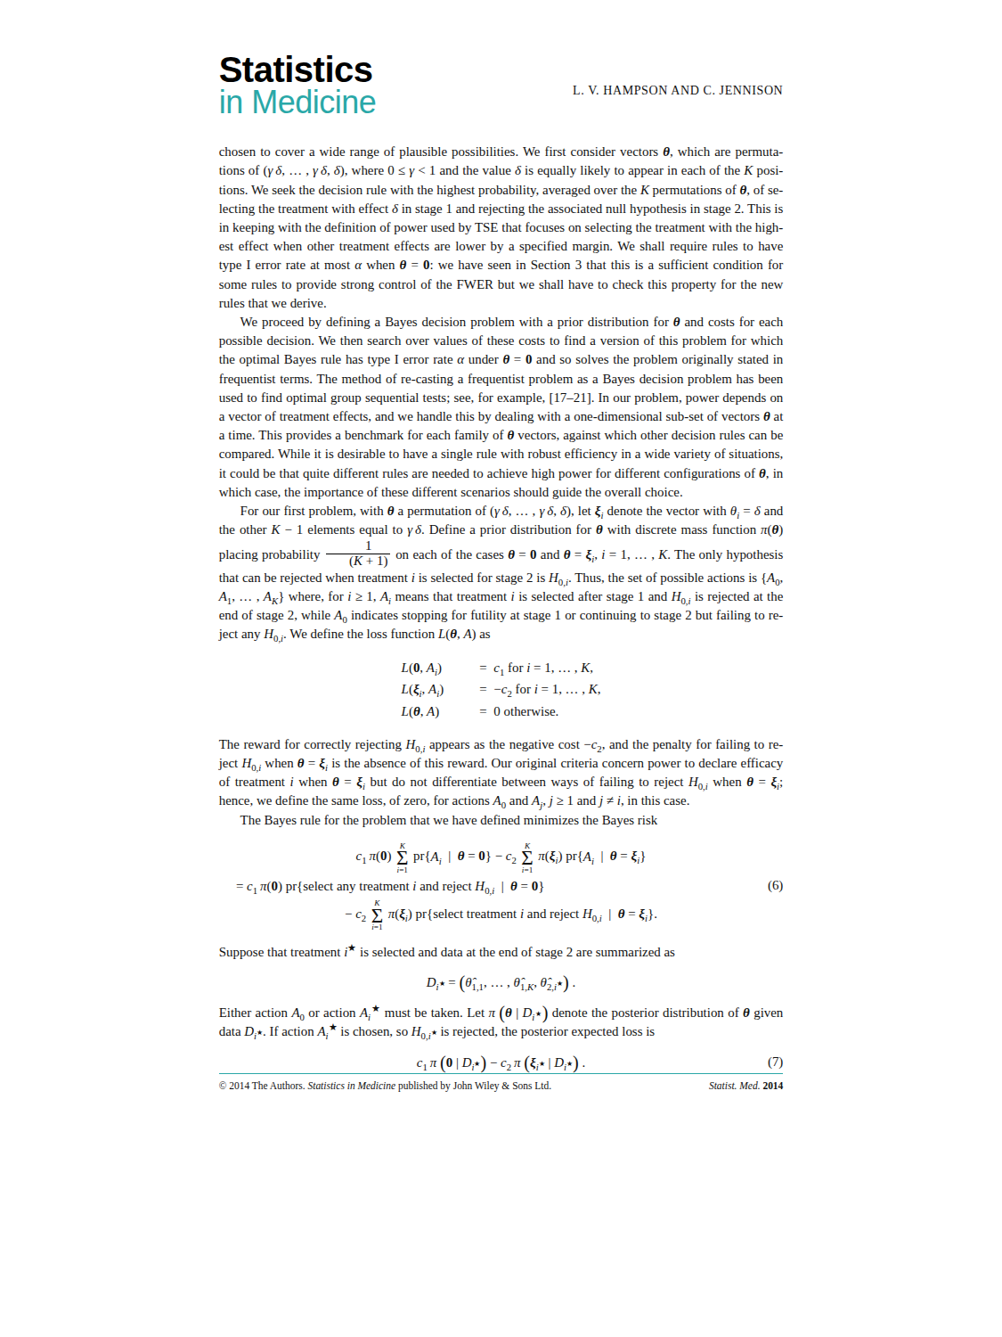Statistics in Medicine
L. V. HAMPSON AND C. JENNISON
chosen to cover a wide range of plausible possibilities. We first consider vectors θ, which are permutations of (γ δ, … , γ δ, δ), where 0 ≤ γ < 1 and the value δ is equally likely to appear in each of the K positions. We seek the decision rule with the highest probability, averaged over the K permutations of θ, of selecting the treatment with effect δ in stage 1 and rejecting the associated null hypothesis in stage 2. This is in keeping with the definition of power used by TSE that focuses on selecting the treatment with the highest effect when other treatment effects are lower by a specified margin. We shall require rules to have type I error rate at most α when θ = 0: we have seen in Section 3 that this is a sufficient condition for some rules to provide strong control of the FWER but we shall have to check this property for the new rules that we derive.
We proceed by defining a Bayes decision problem with a prior distribution for θ and costs for each possible decision. We then search over values of these costs to find a version of this problem for which the optimal Bayes rule has type I error rate α under θ = 0 and so solves the problem originally stated in frequentist terms. The method of re-casting a frequentist problem as a Bayes decision problem has been used to find optimal group sequential tests; see, for example, [17–21]. In our problem, power depends on a vector of treatment effects, and we handle this by dealing with a one-dimensional sub-set of vectors θ at a time. This provides a benchmark for each family of θ vectors, against which other decision rules can be compared. While it is desirable to have a single rule with robust efficiency in a wide variety of situations, it could be that quite different rules are needed to achieve high power for different configurations of θ, in which case, the importance of these different scenarios should guide the overall choice.
For our first problem, with θ a permutation of (γ δ, … , γ δ, δ), let ξi denote the vector with θi = δ and the other K − 1 elements equal to γ δ. Define a prior distribution for θ with discrete mass function π(θ) placing probability 1(K + 1) on each of the cases θ = 0 and θ = ξi, i = 1, … , K. The only hypothesis that can be rejected when treatment i is selected for stage 2 is H0,i. Thus, the set of possible actions is {A0, A1, … , AK} where, for i ≥ 1, Ai means that treatment i is selected after stage 1 and H0,i is rejected at the end of stage 2, while A0 indicates stopping for futility at stage 1 or continuing to stage 2 but failing to reject any H0,i. We define the loss function L(θ, A) as
L(0, Ai)= c1 for i = 1, … , K, L(ξi, Ai)= −c2 for i = 1, … , K, L(θ, A)= 0 otherwise.
The reward for correctly rejecting H0,i appears as the negative cost −c2, and the penalty for failing to reject H0,i when θ = ξi is the absence of this reward. Our original criteria concern power to declare efficacy of treatment i when θ = ξi but do not differentiate between ways of failing to reject H0,i when θ = ξi; hence, we define the same loss, of zero, for actions A0 and Aj, j ≥ 1 and j ≠ i, in this case.
The Bayes rule for the problem that we have defined minimizes the Bayes risk
c1 π(0) KΣi=1 pr{Ai | θ = 0} − c2 KΣi=1 π(ξi) pr{Ai | θ = ξi} = c1 π(0) pr{select any treatment i and reject H0,i | θ = 0} − c2 KΣi=1 π(ξi) pr{select treatment i and reject H0,i | θ = ξi}.
(6)
Suppose that treatment i★ is selected and data at the end of stage 2 are summarized as
Di★ = (θ̂1,1, … , θ̂1,K, θ̂2,i★) .
Either action A0 or action Ai★ must be taken. Let π (θ | Di★) denote the posterior distribution of θ given data Di★. If action Ai★ is chosen, so H0,i★ is rejected, the posterior expected loss is
c1 π (0 | Di★) − c2 π (ξi★ | Di★) .
(7)
© 2014 The Authors. Statistics in Medicine published by John Wiley & Sons Ltd.
Statist. Med. 2014